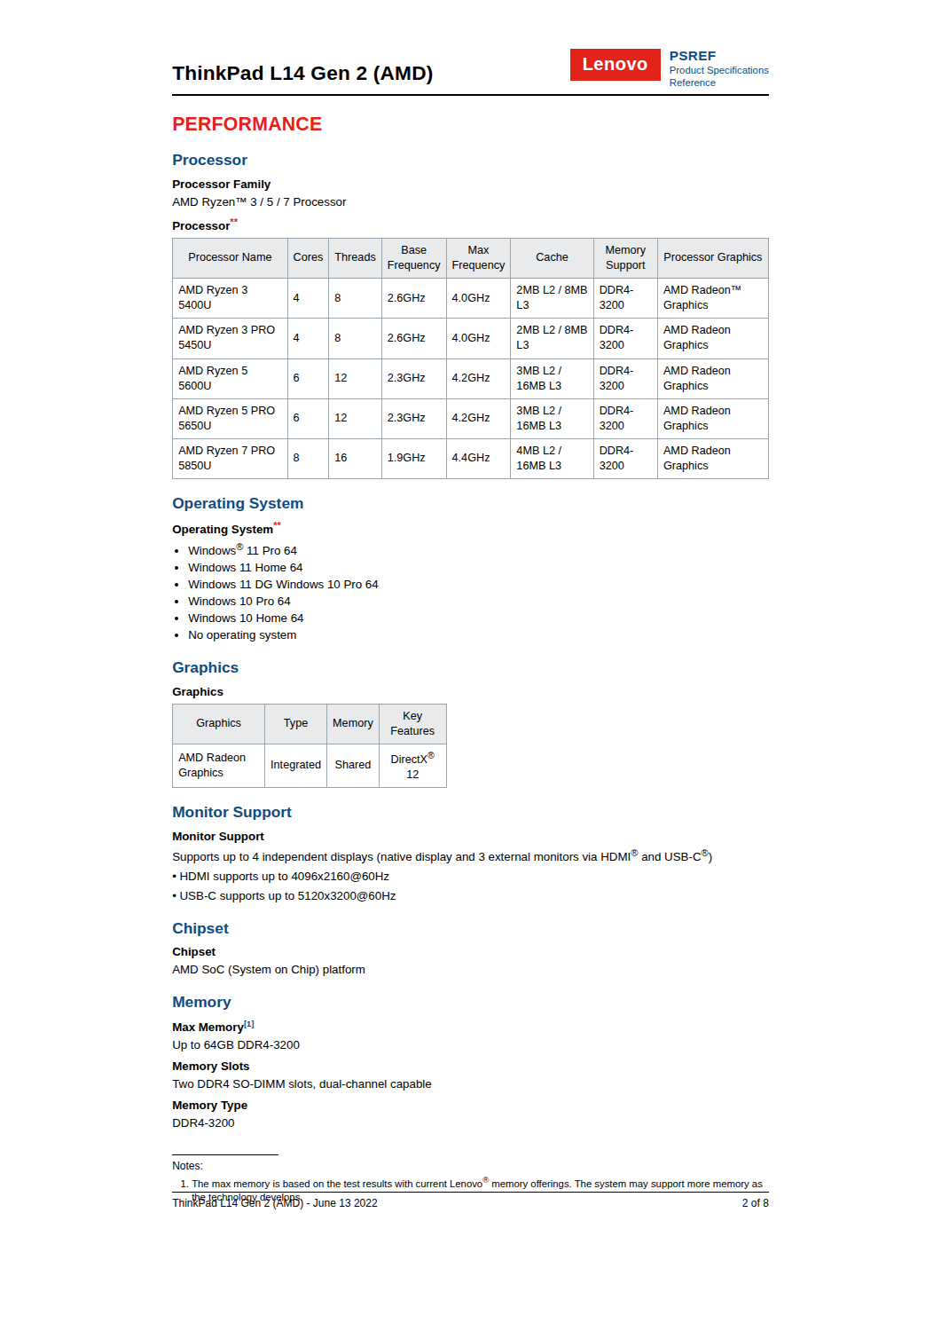ThinkPad L14 Gen 2 (AMD)
Lenovo
PSREF
Product Specifications
Reference
PERFORMANCE
Processor
Processor Family
AMD Ryzen™ 3 / 5 / 7 Processor
Processor**
| Processor Name | Cores | Threads | Base Frequency | Max Frequency | Cache | Memory Support | Processor Graphics |
| --- | --- | --- | --- | --- | --- | --- | --- |
| AMD Ryzen 3 5400U | 4 | 8 | 2.6GHz | 4.0GHz | 2MB L2 / 8MB L3 | DDR4-3200 | AMD Radeon™ Graphics |
| AMD Ryzen 3 PRO 5450U | 4 | 8 | 2.6GHz | 4.0GHz | 2MB L2 / 8MB L3 | DDR4-3200 | AMD Radeon Graphics |
| AMD Ryzen 5 5600U | 6 | 12 | 2.3GHz | 4.2GHz | 3MB L2 / 16MB L3 | DDR4-3200 | AMD Radeon Graphics |
| AMD Ryzen 5 PRO 5650U | 6 | 12 | 2.3GHz | 4.2GHz | 3MB L2 / 16MB L3 | DDR4-3200 | AMD Radeon Graphics |
| AMD Ryzen 7 PRO 5850U | 8 | 16 | 1.9GHz | 4.4GHz | 4MB L2 / 16MB L3 | DDR4-3200 | AMD Radeon Graphics |
Operating System
Operating System**
Windows® 11 Pro 64
Windows 11 Home 64
Windows 11 DG Windows 10 Pro 64
Windows 10 Pro 64
Windows 10 Home 64
No operating system
Graphics
Graphics
| Graphics | Type | Memory | Key Features |
| --- | --- | --- | --- |
| AMD Radeon Graphics | Integrated | Shared | DirectX ® 12 |
Monitor Support
Monitor Support
Supports up to 4 independent displays (native display and 3 external monitors via HDMI® and USB-C®)
• HDMI supports up to 4096x2160@60Hz
• USB-C supports up to 5120x3200@60Hz
Chipset
Chipset
AMD SoC (System on Chip) platform
Memory
Max Memory[1]
Up to 64GB DDR4-3200
Memory Slots
Two DDR4 SO-DIMM slots, dual-channel capable
Memory Type
DDR4-3200
Notes:
The max memory is based on the test results with current Lenovo® memory offerings. The system may support more memory as the technology develops.
ThinkPad L14 Gen 2 (AMD) - June 13 2022
2 of 8